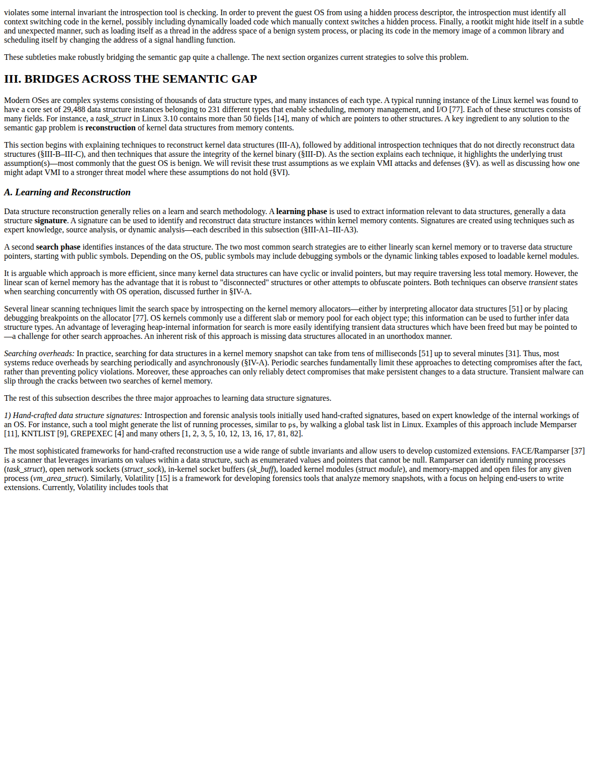violates some internal invariant the introspection tool is checking. In order to prevent the guest OS from using a hidden process descriptor, the introspection must identify all context switching code in the kernel, possibly including dynamically loaded code which manually context switches a hidden process. Finally, a rootkit might hide itself in a subtle and unexpected manner, such as loading itself as a thread in the address space of a benign system process, or placing its code in the memory image of a common library and scheduling itself by changing the address of a signal handling function.
These subtleties make robustly bridging the semantic gap quite a challenge. The next section organizes current strategies to solve this problem.
III. BRIDGES ACROSS THE SEMANTIC GAP
Modern OSes are complex systems consisting of thousands of data structure types, and many instances of each type. A typical running instance of the Linux kernel was found to have a core set of 29,488 data structure instances belonging to 231 different types that enable scheduling, memory management, and I/O [77]. Each of these structures consists of many fields. For instance, a task_struct in Linux 3.10 contains more than 50 fields [14], many of which are pointers to other structures. A key ingredient to any solution to the semantic gap problem is reconstruction of kernel data structures from memory contents.
This section begins with explaining techniques to reconstruct kernel data structures (III-A), followed by additional introspection techniques that do not directly reconstruct data structures (§III-B–III-C), and then techniques that assure the integrity of the kernel binary (§III-D). As the section explains each technique, it highlights the underlying trust assumption(s)—most commonly that the guest OS is benign. We will revisit these trust assumptions as we explain VMI attacks and defenses (§V). as well as discussing how one might adapt VMI to a stronger threat model where these assumptions do not hold (§VI).
A. Learning and Reconstruction
Data structure reconstruction generally relies on a learn and search methodology. A learning phase is used to extract information relevant to data structures, generally a data structure signature. A signature can be used to identify and reconstruct data structure instances within kernel memory contents. Signatures are created using techniques such as expert knowledge, source analysis, or dynamic analysis—each described in this subsection (§III-A1–III-A3).
A second search phase identifies instances of the data structure. The two most common search strategies are to either linearly scan kernel memory or to traverse data structure pointers, starting with public symbols. Depending on the OS, public symbols may include debugging symbols or the dynamic linking tables exposed to loadable kernel modules.
It is arguable which approach is more efficient, since many kernel data structures can have cyclic or invalid pointers, but may require traversing less total memory. However, the linear scan of kernel memory has the advantage that it is robust to "disconnected" structures or other attempts to obfuscate pointers. Both techniques can observe transient states when searching concurrently with OS operation, discussed further in §IV-A.
Several linear scanning techniques limit the search space by introspecting on the kernel memory allocators—either by interpreting allocator data structures [51] or by placing debugging breakpoints on the allocator [77]. OS kernels commonly use a different slab or memory pool for each object type; this information can be used to further infer data structure types. An advantage of leveraging heap-internal information for search is more easily identifying transient data structures which have been freed but may be pointed to—a challenge for other search approaches. An inherent risk of this approach is missing data structures allocated in an unorthodox manner.
Searching overheads: In practice, searching for data structures in a kernel memory snapshot can take from tens of milliseconds [51] up to several minutes [31]. Thus, most systems reduce overheads by searching periodically and asynchronously (§IV-A). Periodic searches fundamentally limit these approaches to detecting compromises after the fact, rather than preventing policy violations. Moreover, these approaches can only reliably detect compromises that make persistent changes to a data structure. Transient malware can slip through the cracks between two searches of kernel memory.
The rest of this subsection describes the three major approaches to learning data structure signatures.
1) Hand-crafted data structure signatures: Introspection and forensic analysis tools initially used hand-crafted signatures, based on expert knowledge of the internal workings of an OS. For instance, such a tool might generate the list of running processes, similar to ps, by walking a global task list in Linux. Examples of this approach include Memparser [11], KNTLIST [9], GREPEXEC [4] and many others [1, 2, 3, 5, 10, 12, 13, 16, 17, 81, 82].
The most sophisticated frameworks for hand-crafted reconstruction use a wide range of subtle invariants and allow users to develop customized extensions. FACE/Ramparser [37] is a scanner that leverages invariants on values within a data structure, such as enumerated values and pointers that cannot be null. Ramparser can identify running processes (task_struct), open network sockets (struct_sock), in-kernel socket buffers (sk_buff), loaded kernel modules (struct module), and memory-mapped and open files for any given process (vm_area_struct). Similarly, Volatility [15] is a framework for developing forensics tools that analyze memory snapshots, with a focus on helping end-users to write extensions. Currently, Volatility includes tools that